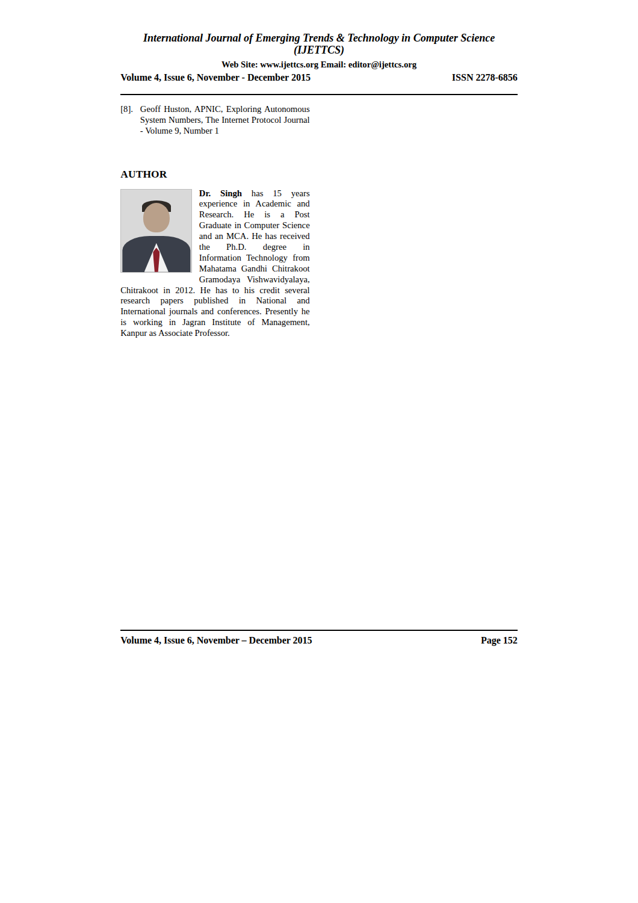International Journal of Emerging Trends & Technology in Computer Science (IJETTCS)
Web Site: www.ijettcs.org Email: editor@ijettcs.org
Volume 4, Issue 6, November - December 2015 ISSN 2278-6856
[8]. Geoff Huston, APNIC, Exploring Autonomous System Numbers, The Internet Protocol Journal - Volume 9, Number 1
AUTHOR
Dr. Singh has 15 years experience in Academic and Research. He is a Post Graduate in Computer Science and an MCA. He has received the Ph.D. degree in Information Technology from Mahatama Gandhi Chitrakoot Gramodaya Vishwavidyalaya, Chitrakoot in 2012. He has to his credit several research papers published in National and International journals and conferences. Presently he is working in Jagran Institute of Management, Kanpur as Associate Professor.
Volume 4, Issue 6, November – December 2015 Page 152